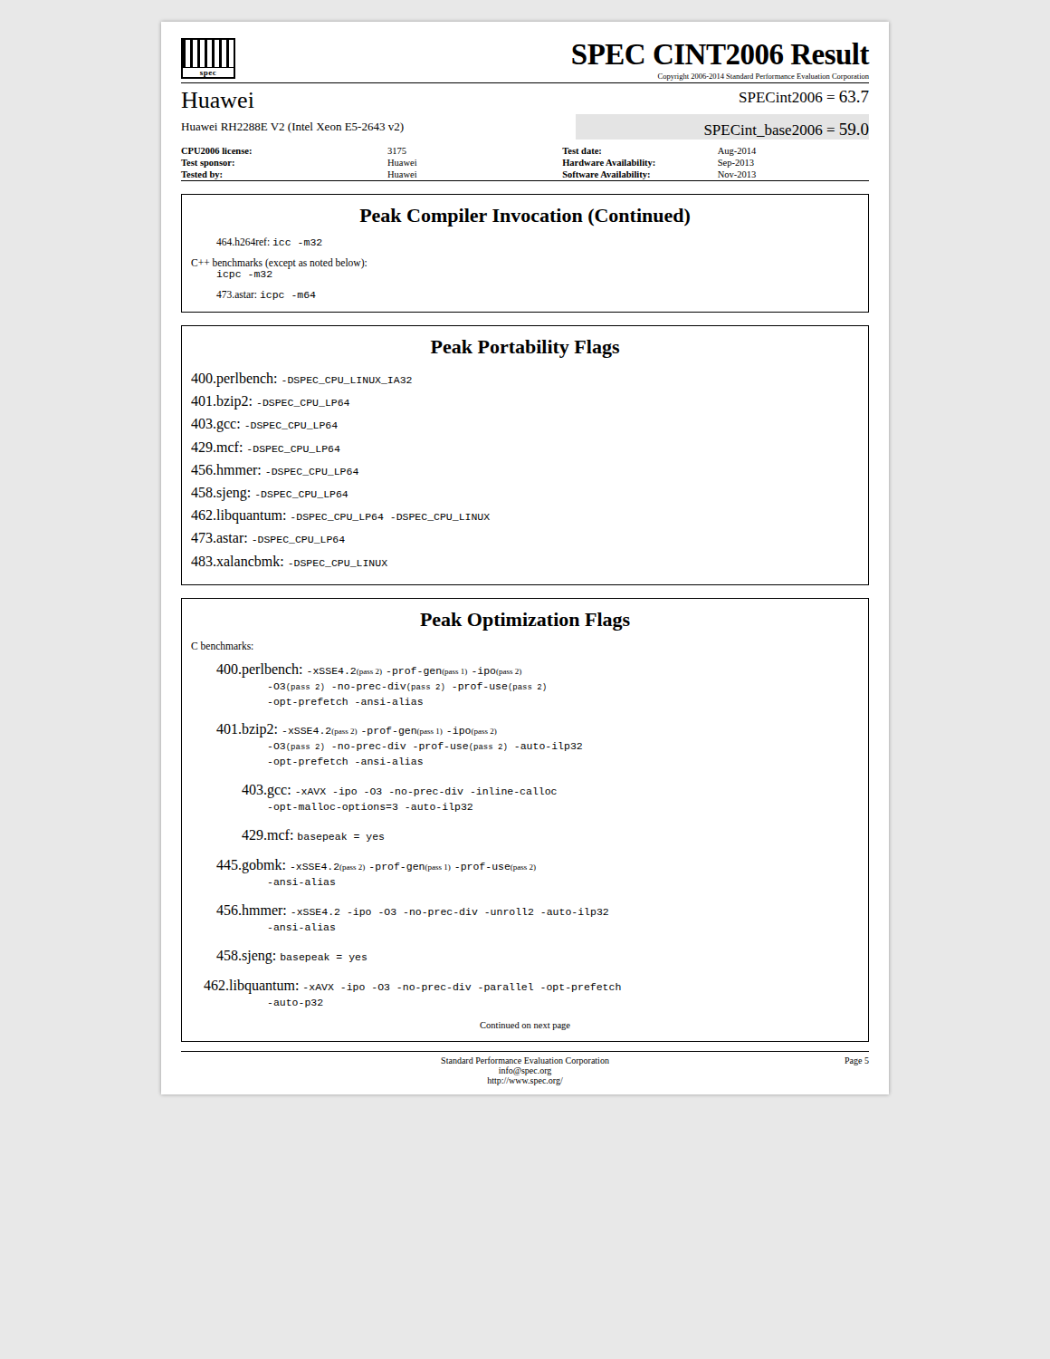spec
SPEC CINT2006 Result
Copyright 2006-2014 Standard Performance Evaluation Corporation
| Huawei | SPECint2006 = 63.7 |
| Huawei RH2288E V2 (Intel Xeon E5-2643 v2) | SPECint_base2006 = 59.0 |
| CPU2006 license: | 3175 | Test date: | Aug-2014 |
| Test sponsor: | Huawei | Hardware Availability: | Sep-2013 |
| Tested by: | Huawei | Software Availability: | Nov-2013 |
Peak Compiler Invocation (Continued)
464.h264ref: icc -m32
C++ benchmarks (except as noted below):
icpc -m32
473.astar: icpc -m64
Peak Portability Flags
400.perlbench: -DSPEC_CPU_LINUX_IA32
401.bzip2: -DSPEC_CPU_LP64
403.gcc: -DSPEC_CPU_LP64
429.mcf: -DSPEC_CPU_LP64
456.hmmer: -DSPEC_CPU_LP64
458.sjeng: -DSPEC_CPU_LP64
462.libquantum: -DSPEC_CPU_LP64 -DSPEC_CPU_LINUX
473.astar: -DSPEC_CPU_LP64
483.xalancbmk: -DSPEC_CPU_LINUX
Peak Optimization Flags
C benchmarks:
400.perlbench: -xSSE4.2(pass 2) -prof-gen(pass 1) -ipo(pass 2)
-O3(pass 2) -no-prec-div(pass 2) -prof-use(pass 2)
-opt-prefetch -ansi-alias
401.bzip2: -xSSE4.2(pass 2) -prof-gen(pass 1) -ipo(pass 2)
-O3(pass 2) -no-prec-div -prof-use(pass 2) -auto-ilp32
-opt-prefetch -ansi-alias
403.gcc: -xAVX -ipo -O3 -no-prec-div -inline-calloc
-opt-malloc-options=3 -auto-ilp32
429.mcf: basepeak = yes
445.gobmk: -xSSE4.2(pass 2) -prof-gen(pass 1) -prof-use(pass 2)
-ansi-alias
456.hmmer: -xSSE4.2 -ipo -O3 -no-prec-div -unroll2 -auto-ilp32
-ansi-alias
458.sjeng: basepeak = yes
462.libquantum: -xAVX -ipo -O3 -no-prec-div -parallel -opt-prefetch
-auto-p32
Continued on next page
Standard Performance Evaluation Corporation
info@spec.org
http://www.spec.org/ Page 5